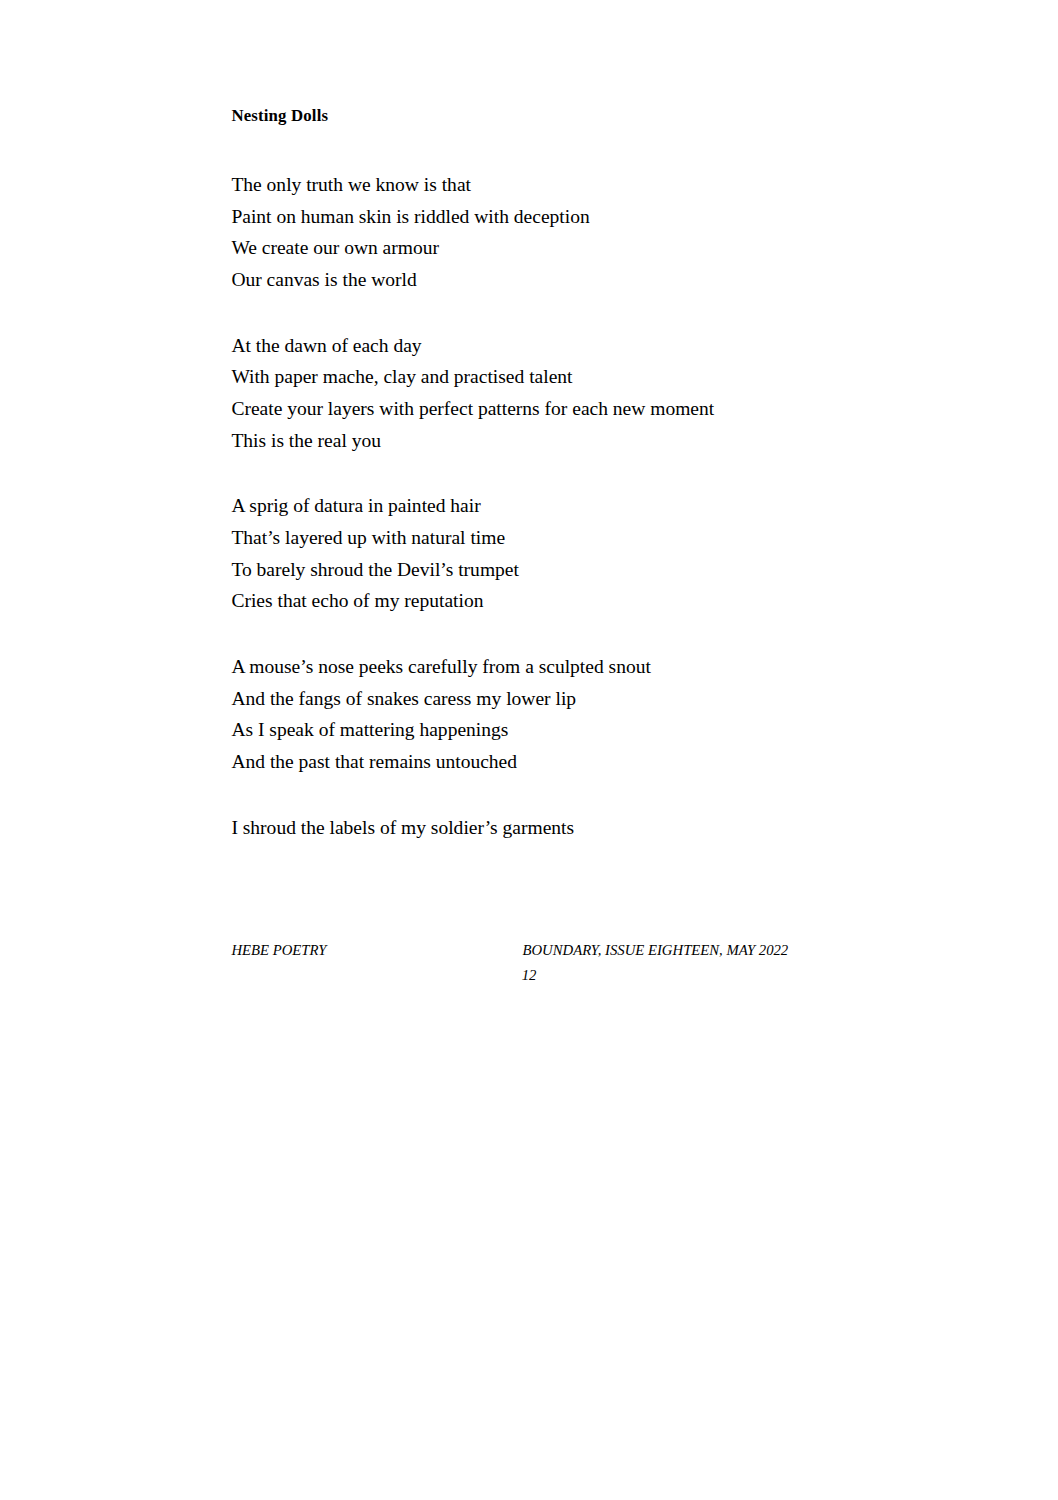Nesting Dolls
The only truth we know is that
Paint on human skin is riddled with deception
We create our own armour
Our canvas is the world
At the dawn of each day
With paper mache, clay and practised talent
Create your layers with perfect patterns for each new moment
This is the real you
A sprig of datura in painted hair
That’s layered up with natural time
To barely shroud the Devil’s trumpet
Cries that echo of my reputation
A mouse’s nose peeks carefully from a sculpted snout
And the fangs of snakes caress my lower lip
As I speak of mattering happenings
And the past that remains untouched
I shroud the labels of my soldier’s garments
HEBE POETRY BOUNDARY, ISSUE EIGHTEEN, MAY 2022
12